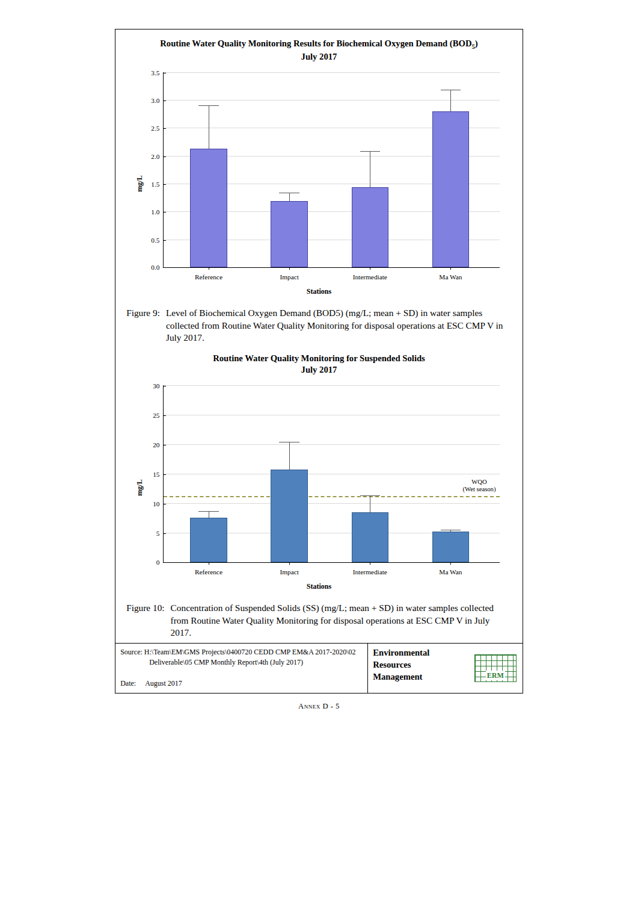Routine Water Quality Monitoring Results for Biochemical Oxygen Demand (BOD5)
July 2017
mg/L
Stations
3.5
3.0
2.5
2.0
1.5
1.0
0.5
0.0
Reference
Impact
Intermediate
Ma Wan
Figure 9:
Level of Biochemical Oxygen Demand (BOD5) (mg/L; mean + SD) in water samples collected from Routine Water Quality Monitoring for disposal operations at ESC CMP V in July 2017.
Routine Water Quality Monitoring for Suspended Solids
July 2017
mg/L
Stations
30
25
20
15
10
5
0
WQO
(Wet season)
Reference
Impact
Intermediate
Ma Wan
Figure 10:
Concentration of Suspended Solids (SS) (mg/L; mean + SD) in water samples collected from Routine Water Quality Monitoring for disposal operations at ESC CMP V in July 2017.
| Source: H:\Team\EM\GMS Projects\0400720 CEDD CMP EM&A 2017-2020\02 Deliverable\05 CMP Monthly Report\4th (July 2017) Date: August 2017 | Environmental Resources Management ERM |
Annex D - 5